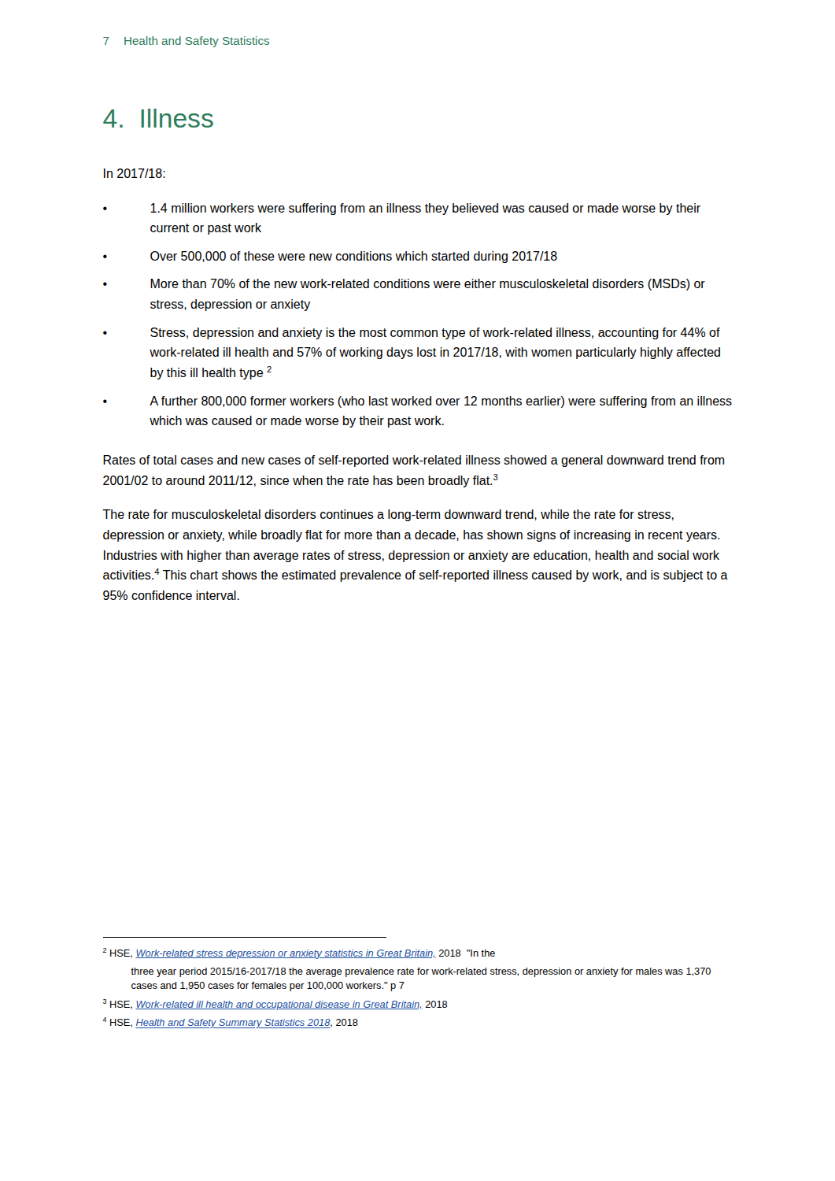7 Health and Safety Statistics
4. Illness
In 2017/18:
1.4 million workers were suffering from an illness they believed was caused or made worse by their current or past work
Over 500,000 of these were new conditions which started during 2017/18
More than 70% of the new work-related conditions were either musculoskeletal disorders (MSDs) or stress, depression or anxiety
Stress, depression and anxiety is the most common type of work-related illness, accounting for 44% of work-related ill health and 57% of working days lost in 2017/18, with women particularly highly affected by this ill health type 2
A further 800,000 former workers (who last worked over 12 months earlier) were suffering from an illness which was caused or made worse by their past work.
Rates of total cases and new cases of self-reported work-related illness showed a general downward trend from 2001/02 to around 2011/12, since when the rate has been broadly flat.3
The rate for musculoskeletal disorders continues a long-term downward trend, while the rate for stress, depression or anxiety, while broadly flat for more than a decade, has shown signs of increasing in recent years. Industries with higher than average rates of stress, depression or anxiety are education, health and social work activities.4 This chart shows the estimated prevalence of self-reported illness caused by work, and is subject to a 95% confidence interval.
2 HSE, Work-related stress depression or anxiety statistics in Great Britain, 2018 "In the
three year period 2015/16-2017/18 the average prevalence rate for work-related stress, depression or anxiety for males was 1,370 cases and 1,950 cases for females per 100,000 workers." p 7
3 HSE, Work-related ill health and occupational disease in Great Britain, 2018
4 HSE, Health and Safety Summary Statistics 2018, 2018